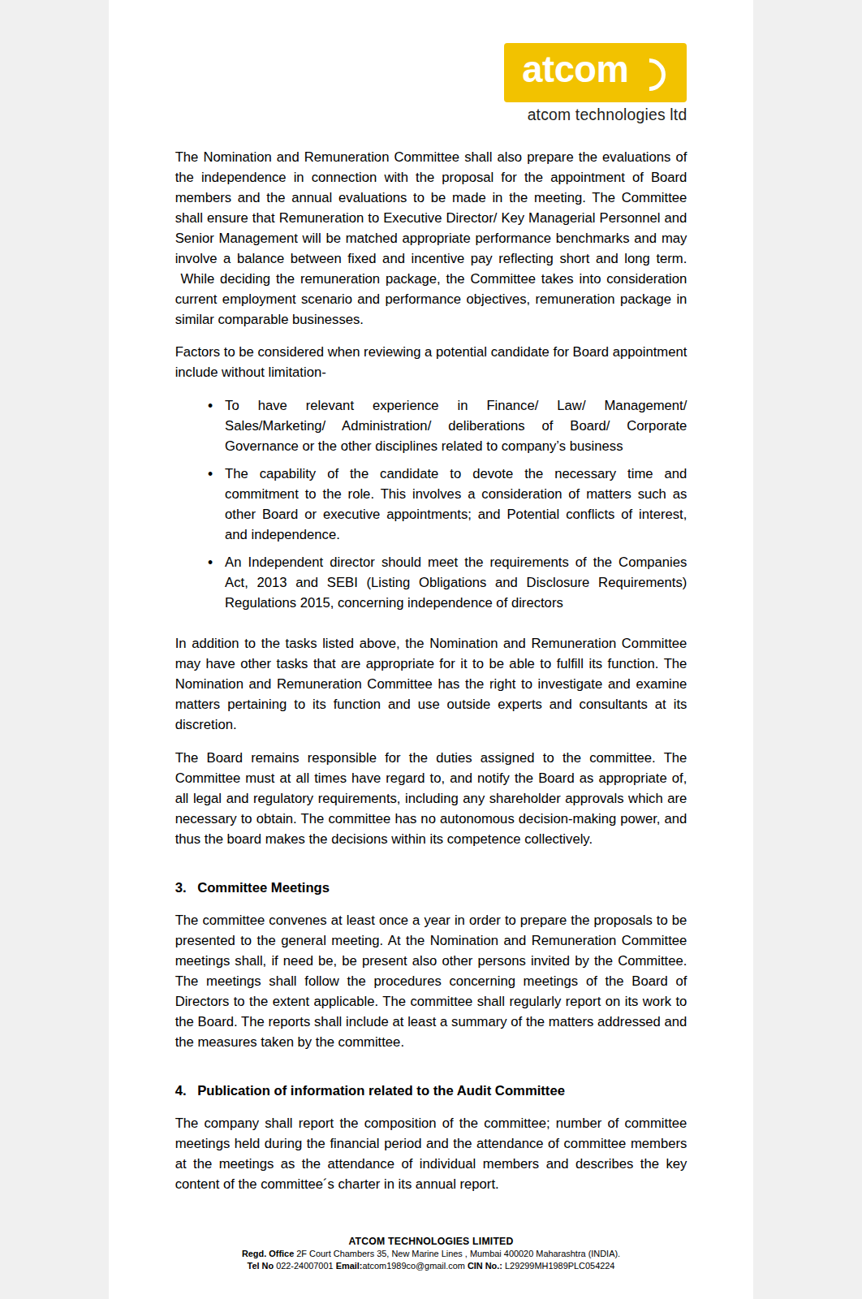atcom
atcom technologies ltd
The Nomination and Remuneration Committee shall also prepare the evaluations of the independence in connection with the proposal for the appointment of Board members and the annual evaluations to be made in the meeting. The Committee shall ensure that Remuneration to Executive Director/ Key Managerial Personnel and Senior Management will be matched appropriate performance benchmarks and may involve a balance between fixed and incentive pay reflecting short and long term. While deciding the remuneration package, the Committee takes into consideration current employment scenario and performance objectives, remuneration package in similar comparable businesses.
Factors to be considered when reviewing a potential candidate for Board appointment include without limitation-
To have relevant experience in Finance/ Law/ Management/ Sales/Marketing/ Administration/ deliberations of Board/ Corporate Governance or the other disciplines related to company’s business
The capability of the candidate to devote the necessary time and commitment to the role. This involves a consideration of matters such as other Board or executive appointments; and Potential conflicts of interest, and independence.
An Independent director should meet the requirements of the Companies Act, 2013 and SEBI (Listing Obligations and Disclosure Requirements) Regulations 2015, concerning independence of directors
In addition to the tasks listed above, the Nomination and Remuneration Committee may have other tasks that are appropriate for it to be able to fulfill its function. The Nomination and Remuneration Committee has the right to investigate and examine matters pertaining to its function and use outside experts and consultants at its discretion.
The Board remains responsible for the duties assigned to the committee. The Committee must at all times have regard to, and notify the Board as appropriate of, all legal and regulatory requirements, including any shareholder approvals which are necessary to obtain. The committee has no autonomous decision-making power, and thus the board makes the decisions within its competence collectively.
3. Committee Meetings
The committee convenes at least once a year in order to prepare the proposals to be presented to the general meeting. At the Nomination and Remuneration Committee meetings shall, if need be, be present also other persons invited by the Committee. The meetings shall follow the procedures concerning meetings of the Board of Directors to the extent applicable. The committee shall regularly report on its work to the Board. The reports shall include at least a summary of the matters addressed and the measures taken by the committee.
4. Publication of information related to the Audit Committee
The company shall report the composition of the committee; number of committee meetings held during the financial period and the attendance of committee members at the meetings as the attendance of individual members and describes the key content of the committee´s charter in its annual report.
ATCOM TECHNOLOGIES LIMITED
Regd. Office 2F Court Chambers 35, New Marine Lines , Mumbai 400020 Maharashtra (INDIA).
Tel No 022-24007001 Email: atcom1989co@gmail.com CIN No.: L29299MH1989PLC054224